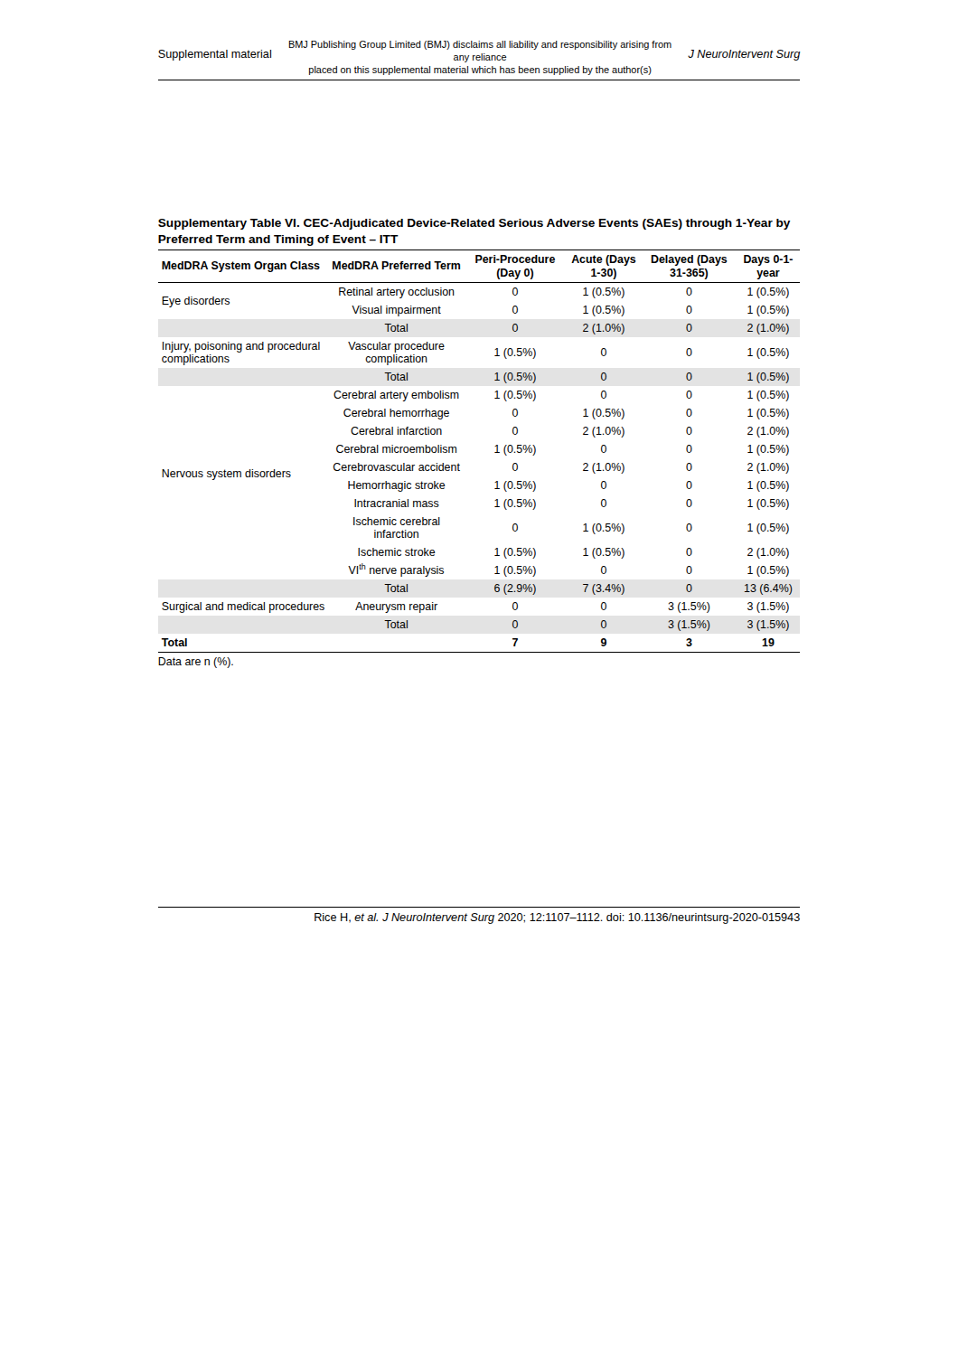Supplemental material
BMJ Publishing Group Limited (BMJ) disclaims all liability and responsibility arising from any reliance
placed on this supplemental material which has been supplied by the author(s)
J NeuroIntervent Surg
Supplementary Table VI. CEC-Adjudicated Device-Related Serious Adverse Events (SAEs) through 1-Year by Preferred Term and Timing of Event – ITT
| MedDRA System Organ Class | MedDRA Preferred Term | Peri-Procedure (Day 0) | Acute (Days 1-30) | Delayed (Days 31-365) | Days 0-1-year |
| --- | --- | --- | --- | --- | --- |
| Eye disorders | Retinal artery occlusion | 0 | 1 (0.5%) | 0 | 1 (0.5%) |
| Visual impairment | 0 | 1 (0.5%) | 0 | 1 (0.5%) |
| | Total | 0 | 2 (1.0%) | 0 | 2 (1.0%) |
| Injury, poisoning and procedural complications | Vascular procedure complication | 1 (0.5%) | 0 | 0 | 1 (0.5%) |
| | Total | 1 (0.5%) | 0 | 0 | 1 (0.5%) |
| Nervous system disorders | Cerebral artery embolism | 1 (0.5%) | 0 | 0 | 1 (0.5%) |
| Cerebral hemorrhage | 0 | 1 (0.5%) | 0 | 1 (0.5%) |
| Cerebral infarction | 0 | 2 (1.0%) | 0 | 2 (1.0%) |
| Cerebral microembolism | 1 (0.5%) | 0 | 0 | 1 (0.5%) |
| Cerebrovascular accident | 0 | 2 (1.0%) | 0 | 2 (1.0%) |
| Hemorrhagic stroke | 1 (0.5%) | 0 | 0 | 1 (0.5%) |
| Intracranial mass | 1 (0.5%) | 0 | 0 | 1 (0.5%) |
| Ischemic cerebral infarction | 0 | 1 (0.5%) | 0 | 1 (0.5%) |
| Ischemic stroke | 1 (0.5%) | 1 (0.5%) | 0 | 2 (1.0%) |
| | VI th nerve paralysis | 1 (0.5%) | 0 | 0 | 1 (0.5%) |
| | Total | 6 (2.9%) | 7 (3.4%) | 0 | 13 (6.4%) |
| Surgical and medical procedures | Aneurysm repair | 0 | 0 | 3 (1.5%) | 3 (1.5%) |
| | Total | 0 | 0 | 3 (1.5%) | 3 (1.5%) |
| Total | | 7 | 9 | 3 | 19 |
Data are n (%).
Rice H, et al. J NeuroIntervent Surg 2020; 12:1107–1112. doi: 10.1136/neurintsurg-2020-015943